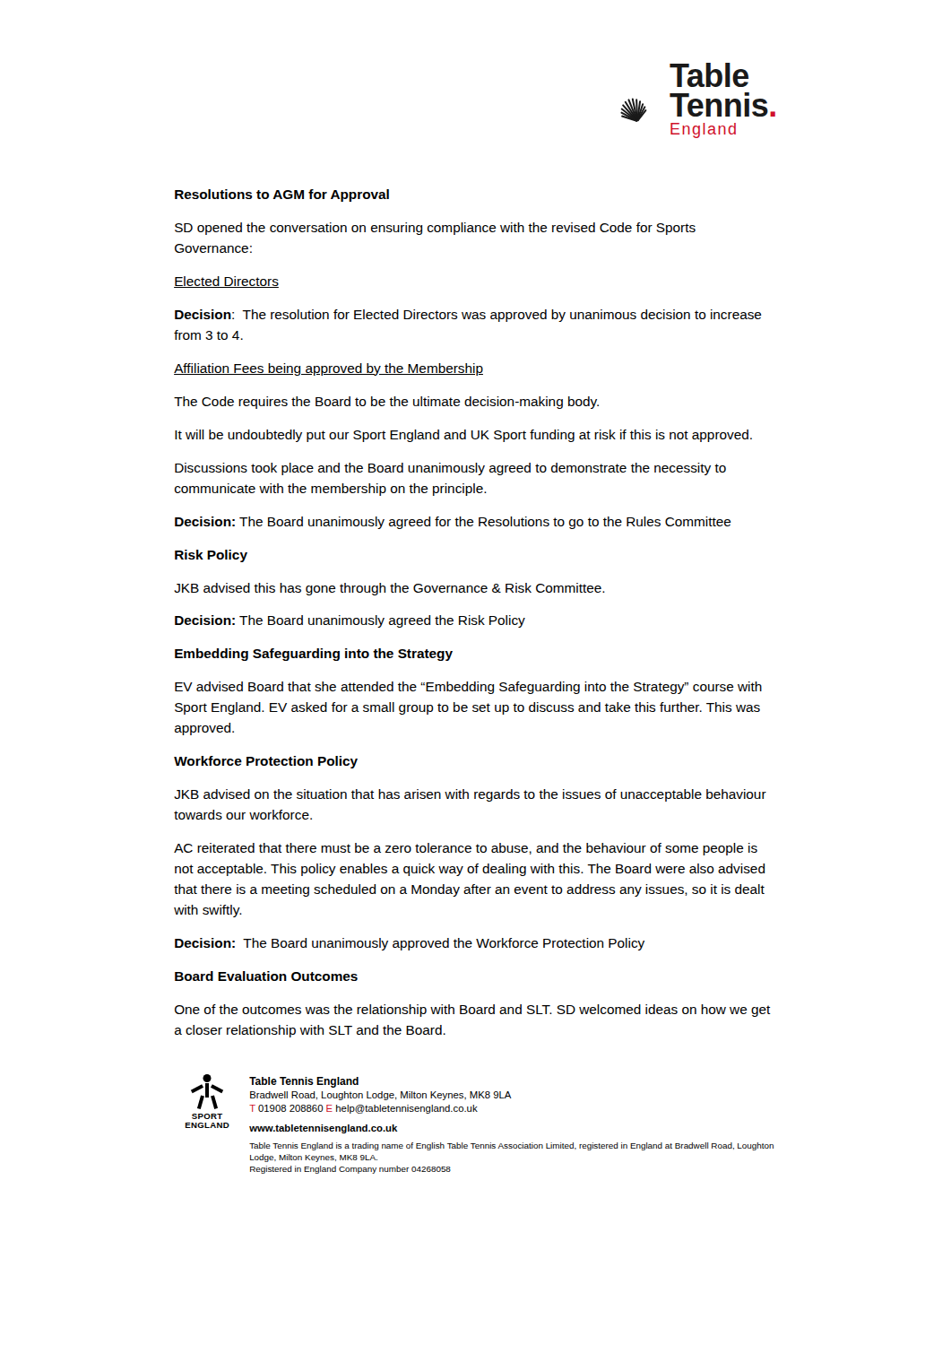Table Tennis. England
Resolutions to AGM for Approval
SD opened the conversation on ensuring compliance with the revised Code for Sports Governance:
Elected Directors
Decision: The resolution for Elected Directors was approved by unanimous decision to increase from 3 to 4.
Affiliation Fees being approved by the Membership
The Code requires the Board to be the ultimate decision-making body.
It will be undoubtedly put our Sport England and UK Sport funding at risk if this is not approved.
Discussions took place and the Board unanimously agreed to demonstrate the necessity to communicate with the membership on the principle.
Decision: The Board unanimously agreed for the Resolutions to go to the Rules Committee
Risk Policy
JKB advised this has gone through the Governance & Risk Committee.
Decision: The Board unanimously agreed the Risk Policy
Embedding Safeguarding into the Strategy
EV advised Board that she attended the “Embedding Safeguarding into the Strategy” course with Sport England. EV asked for a small group to be set up to discuss and take this further. This was approved.
Workforce Protection Policy
JKB advised on the situation that has arisen with regards to the issues of unacceptable behaviour towards our workforce.
AC reiterated that there must be a zero tolerance to abuse, and the behaviour of some people is not acceptable. This policy enables a quick way of dealing with this. The Board were also advised that there is a meeting scheduled on a Monday after an event to address any issues, so it is dealt with swiftly.
Decision: The Board unanimously approved the Workforce Protection Policy
Board Evaluation Outcomes
One of the outcomes was the relationship with Board and SLT. SD welcomed ideas on how we get a closer relationship with SLT and the Board.
SPORT
ENGLAND
Table Tennis England
Bradwell Road, Loughton Lodge, Milton Keynes, MK8 9LA
T 01908 208860 E help@tabletennisengland.co.uk
www.tabletennisengland.co.uk
Table Tennis England is a trading name of English Table Tennis Association Limited, registered in England at Bradwell Road, Loughton Lodge, Milton Keynes, MK8 9LA.
Registered in England Company number 04268058